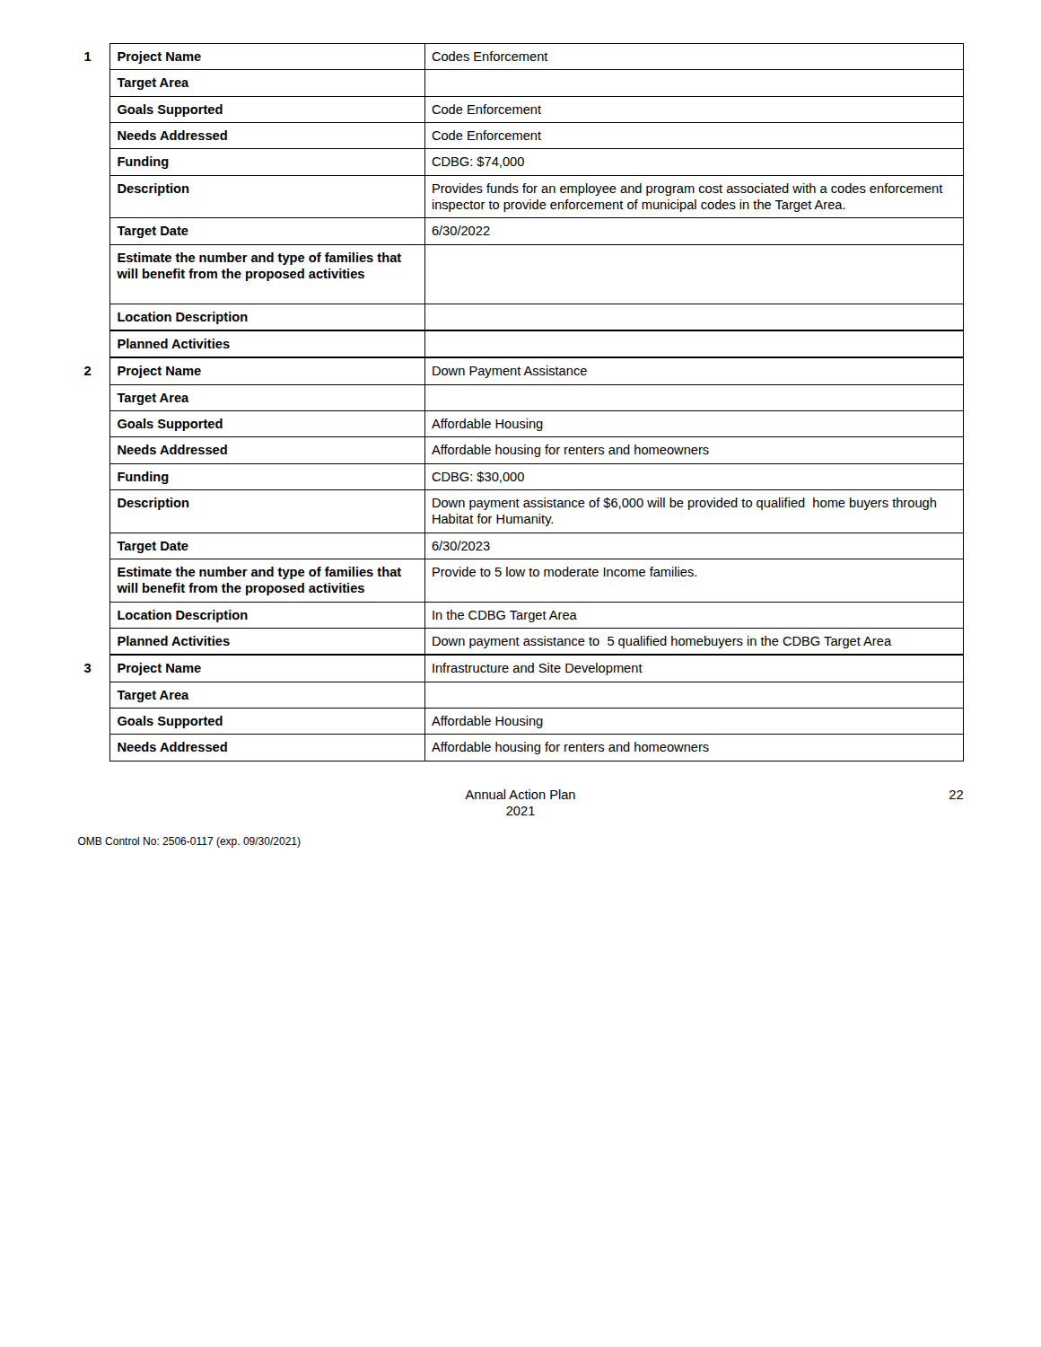| 1 | Project Name | Codes Enforcement |
| Target Area | |
| Goals Supported | Code Enforcement |
| Needs Addressed | Code Enforcement |
| Funding | CDBG: $74,000 |
| Description | Provides funds for an employee and program cost associated with a codes enforcement inspector to provide enforcement of municipal codes in the Target Area. |
| Target Date | 6/30/2022 |
| Estimate the number and type of families that will benefit from the proposed activities | |
| Location Description | |
| | Planned Activities | |
| 2 | Project Name | Down Payment Assistance |
| Target Area | |
| Goals Supported | Affordable Housing |
| Needs Addressed | Affordable housing for renters and homeowners |
| Funding | CDBG: $30,000 |
| Description | Down payment assistance of $6,000 will be provided to qualified home buyers through Habitat for Humanity. |
| Target Date | 6/30/2023 |
| Estimate the number and type of families that will benefit from the proposed activities | Provide to 5 low to moderate Income families. |
| Location Description | In the CDBG Target Area |
| Planned Activities | Down payment assistance to 5 qualified homebuyers in the CDBG Target Area |
| 3 | Project Name | Infrastructure and Site Development |
| Target Area | |
| Goals Supported | Affordable Housing |
| Needs Addressed | Affordable housing for renters and homeowners |
Annual Action Plan
2021 22
OMB Control No: 2506-0117 (exp. 09/30/2021)